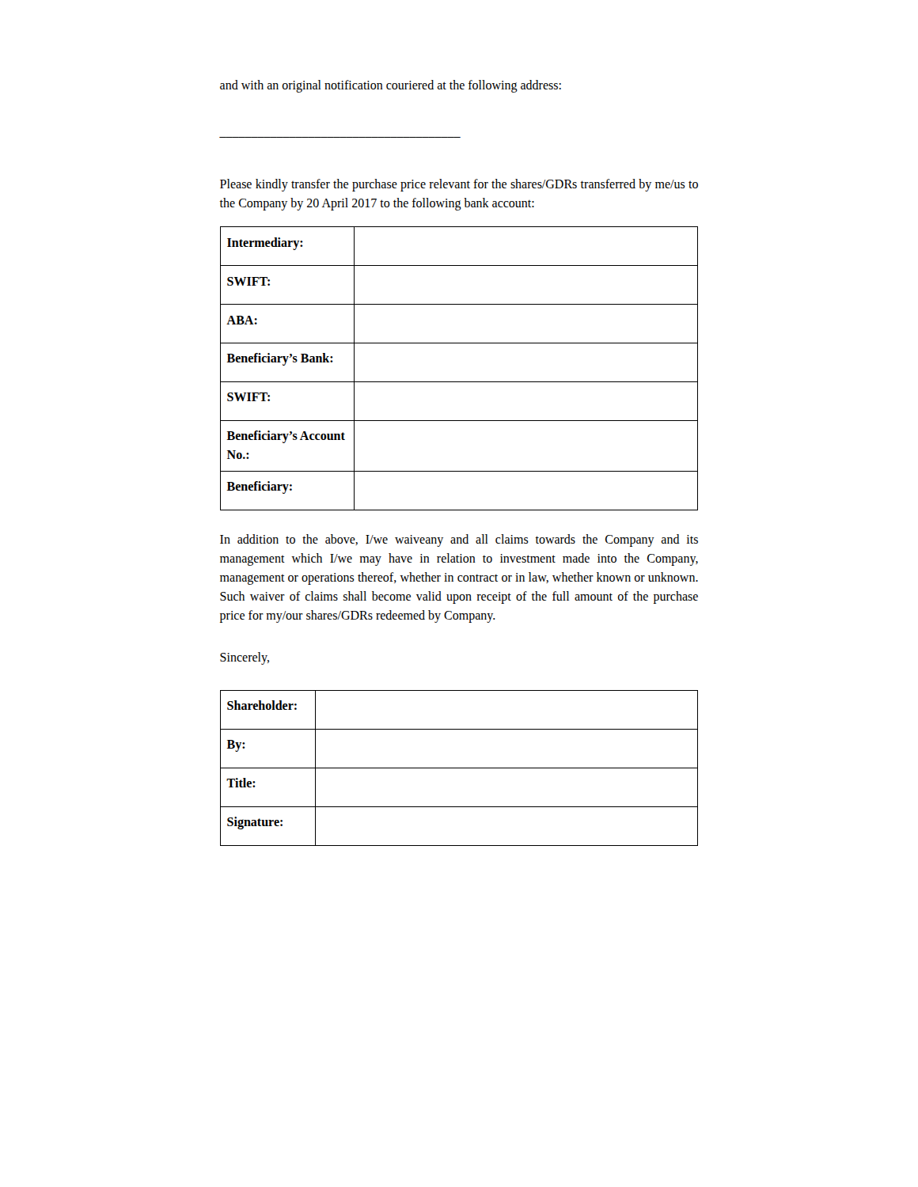and with an original notification couriered at the following address:
______________________________________
Please kindly transfer the purchase price relevant for the shares/GDRs transferred by me/us to the Company by 20 April 2017 to the following bank account:
| Intermediary: | |
| SWIFT: | |
| ABA: | |
| Beneficiary’s Bank: | |
| SWIFT: | |
| Beneficiary’s Account No.: | |
| Beneficiary: | |
In addition to the above, I/we waiveany and all claims towards the Company and its management which I/we may have in relation to investment made into the Company, management or operations thereof, whether in contract or in law, whether known or unknown. Such waiver of claims shall become valid upon receipt of the full amount of the purchase price for my/our shares/GDRs redeemed by Company.
Sincerely,
| Shareholder: | |
| By: | |
| Title: | |
| Signature: | |